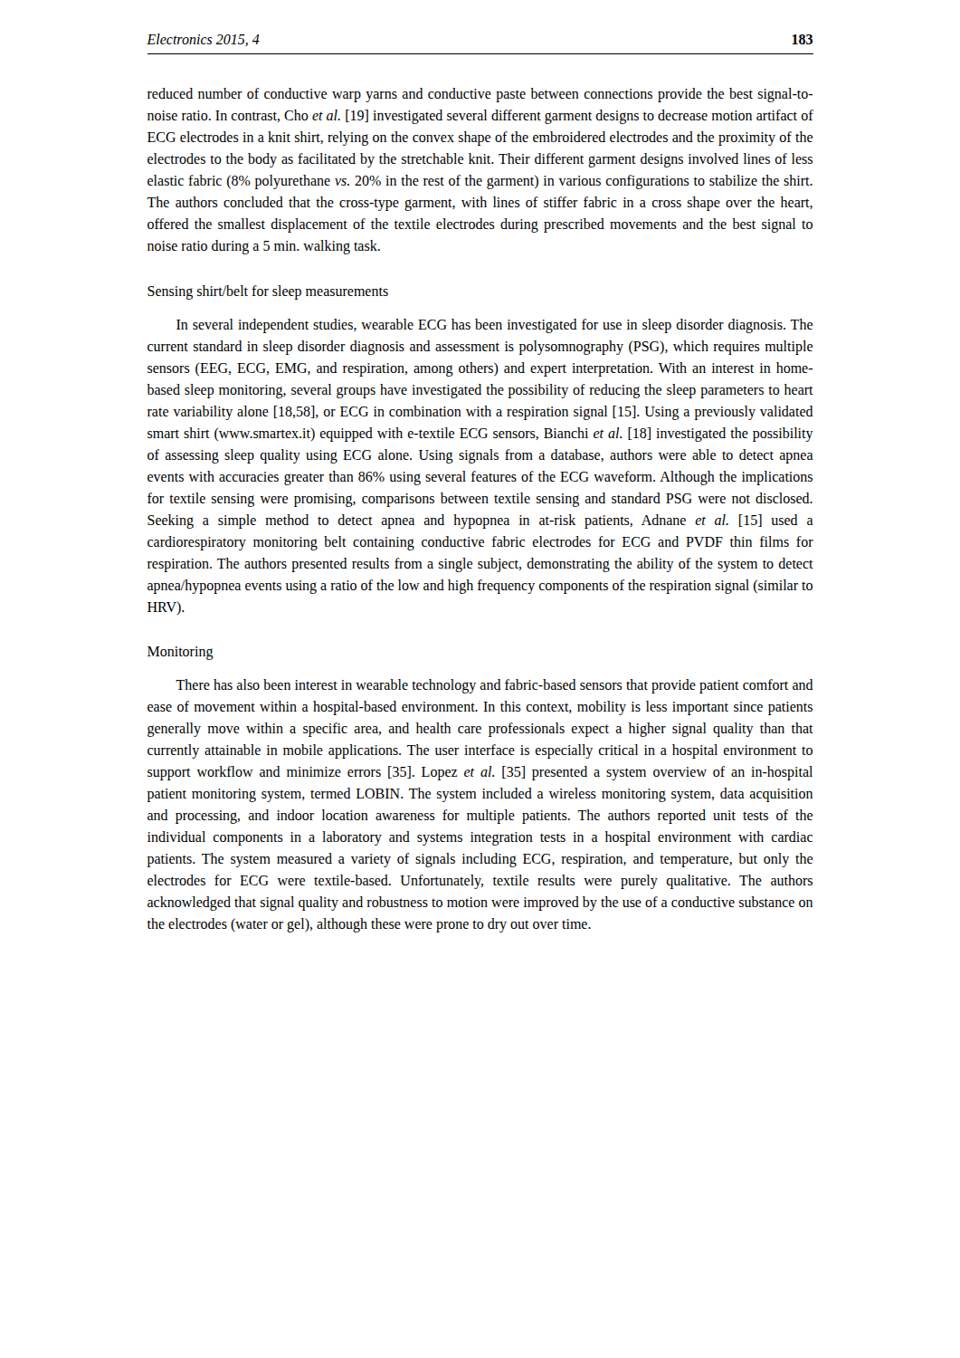Electronics 2015, 4 183
reduced number of conductive warp yarns and conductive paste between connections provide the best signal-to-noise ratio. In contrast, Cho et al. [19] investigated several different garment designs to decrease motion artifact of ECG electrodes in a knit shirt, relying on the convex shape of the embroidered electrodes and the proximity of the electrodes to the body as facilitated by the stretchable knit. Their different garment designs involved lines of less elastic fabric (8% polyurethane vs. 20% in the rest of the garment) in various configurations to stabilize the shirt. The authors concluded that the cross-type garment, with lines of stiffer fabric in a cross shape over the heart, offered the smallest displacement of the textile electrodes during prescribed movements and the best signal to noise ratio during a 5 min. walking task.
Sensing shirt/belt for sleep measurements
In several independent studies, wearable ECG has been investigated for use in sleep disorder diagnosis. The current standard in sleep disorder diagnosis and assessment is polysomnography (PSG), which requires multiple sensors (EEG, ECG, EMG, and respiration, among others) and expert interpretation. With an interest in home-based sleep monitoring, several groups have investigated the possibility of reducing the sleep parameters to heart rate variability alone [18,58], or ECG in combination with a respiration signal [15]. Using a previously validated smart shirt (www.smartex.it) equipped with e-textile ECG sensors, Bianchi et al. [18] investigated the possibility of assessing sleep quality using ECG alone. Using signals from a database, authors were able to detect apnea events with accuracies greater than 86% using several features of the ECG waveform. Although the implications for textile sensing were promising, comparisons between textile sensing and standard PSG were not disclosed. Seeking a simple method to detect apnea and hypopnea in at-risk patients, Adnane et al. [15] used a cardiorespiratory monitoring belt containing conductive fabric electrodes for ECG and PVDF thin films for respiration. The authors presented results from a single subject, demonstrating the ability of the system to detect apnea/hypopnea events using a ratio of the low and high frequency components of the respiration signal (similar to HRV).
Monitoring
There has also been interest in wearable technology and fabric-based sensors that provide patient comfort and ease of movement within a hospital-based environment. In this context, mobility is less important since patients generally move within a specific area, and health care professionals expect a higher signal quality than that currently attainable in mobile applications. The user interface is especially critical in a hospital environment to support workflow and minimize errors [35]. Lopez et al. [35] presented a system overview of an in-hospital patient monitoring system, termed LOBIN. The system included a wireless monitoring system, data acquisition and processing, and indoor location awareness for multiple patients. The authors reported unit tests of the individual components in a laboratory and systems integration tests in a hospital environment with cardiac patients. The system measured a variety of signals including ECG, respiration, and temperature, but only the electrodes for ECG were textile-based. Unfortunately, textile results were purely qualitative. The authors acknowledged that signal quality and robustness to motion were improved by the use of a conductive substance on the electrodes (water or gel), although these were prone to dry out over time.